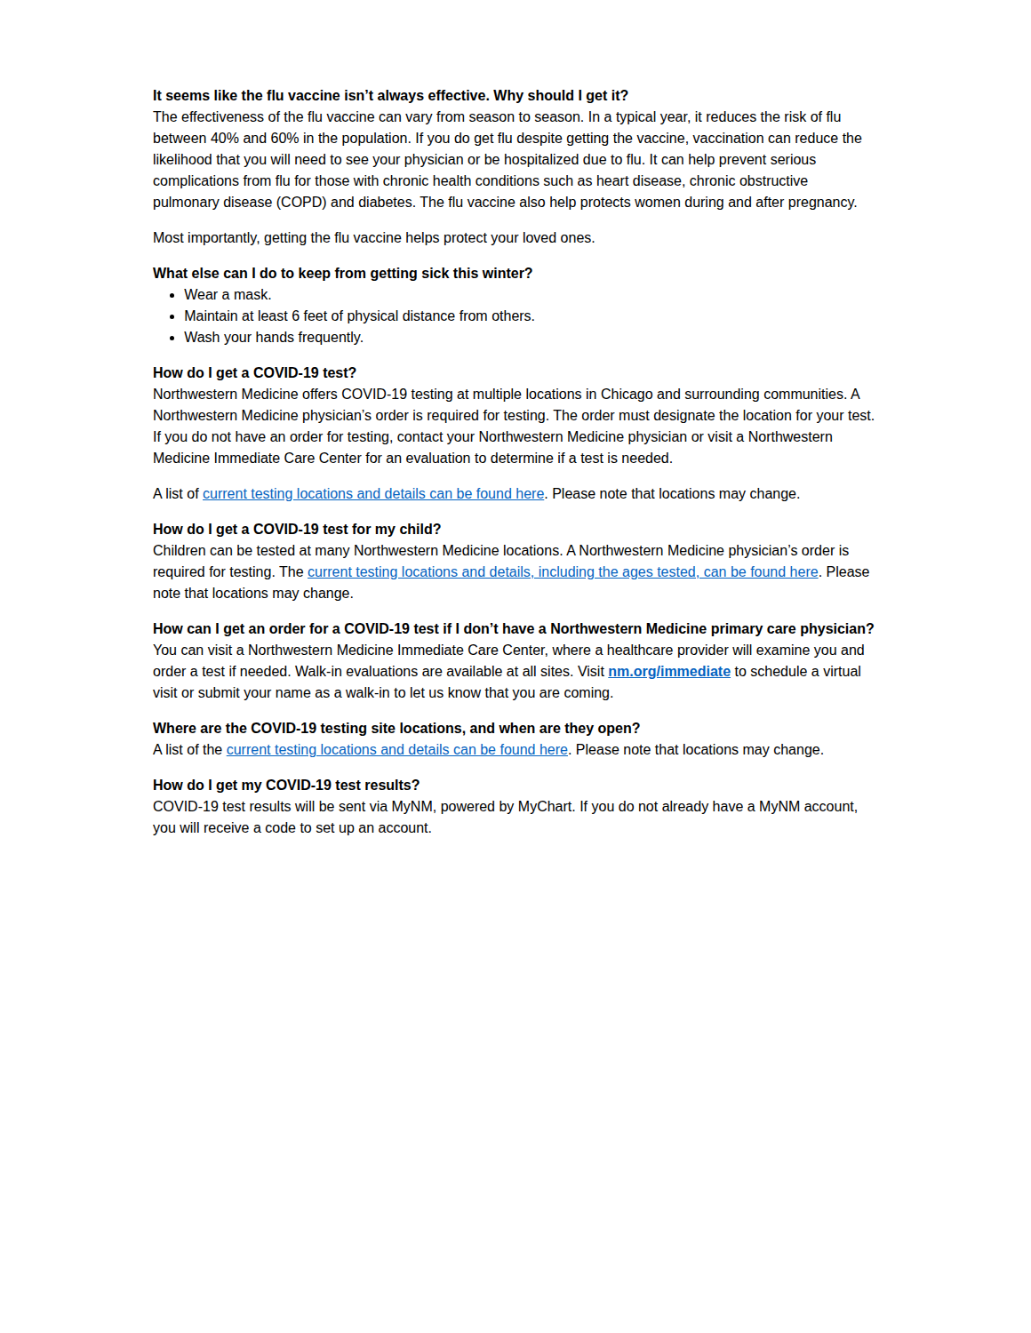It seems like the flu vaccine isn’t always effective. Why should I get it?
The effectiveness of the flu vaccine can vary from season to season. In a typical year, it reduces the risk of flu between 40% and 60% in the population. If you do get flu despite getting the vaccine, vaccination can reduce the likelihood that you will need to see your physician or be hospitalized due to flu. It can help prevent serious complications from flu for those with chronic health conditions such as heart disease, chronic obstructive pulmonary disease (COPD) and diabetes. The flu vaccine also help protects women during and after pregnancy.
Most importantly, getting the flu vaccine helps protect your loved ones.
What else can I do to keep from getting sick this winter?
Wear a mask.
Maintain at least 6 feet of physical distance from others.
Wash your hands frequently.
How do I get a COVID-19 test?
Northwestern Medicine offers COVID-19 testing at multiple locations in Chicago and surrounding communities. A Northwestern Medicine physician’s order is required for testing. The order must designate the location for your test. If you do not have an order for testing, contact your Northwestern Medicine physician or visit a Northwestern Medicine Immediate Care Center for an evaluation to determine if a test is needed.
A list of current testing locations and details can be found here. Please note that locations may change.
How do I get a COVID-19 test for my child?
Children can be tested at many Northwestern Medicine locations. A Northwestern Medicine physician’s order is required for testing. The current testing locations and details, including the ages tested, can be found here. Please note that locations may change.
How can I get an order for a COVID-19 test if I don’t have a Northwestern Medicine primary care physician?
You can visit a Northwestern Medicine Immediate Care Center, where a healthcare provider will examine you and order a test if needed. Walk-in evaluations are available at all sites. Visit nm.org/immediate to schedule a virtual visit or submit your name as a walk-in to let us know that you are coming.
Where are the COVID-19 testing site locations, and when are they open?
A list of the current testing locations and details can be found here. Please note that locations may change.
How do I get my COVID-19 test results?
COVID-19 test results will be sent via MyNM, powered by MyChart. If you do not already have a MyNM account, you will receive a code to set up an account.